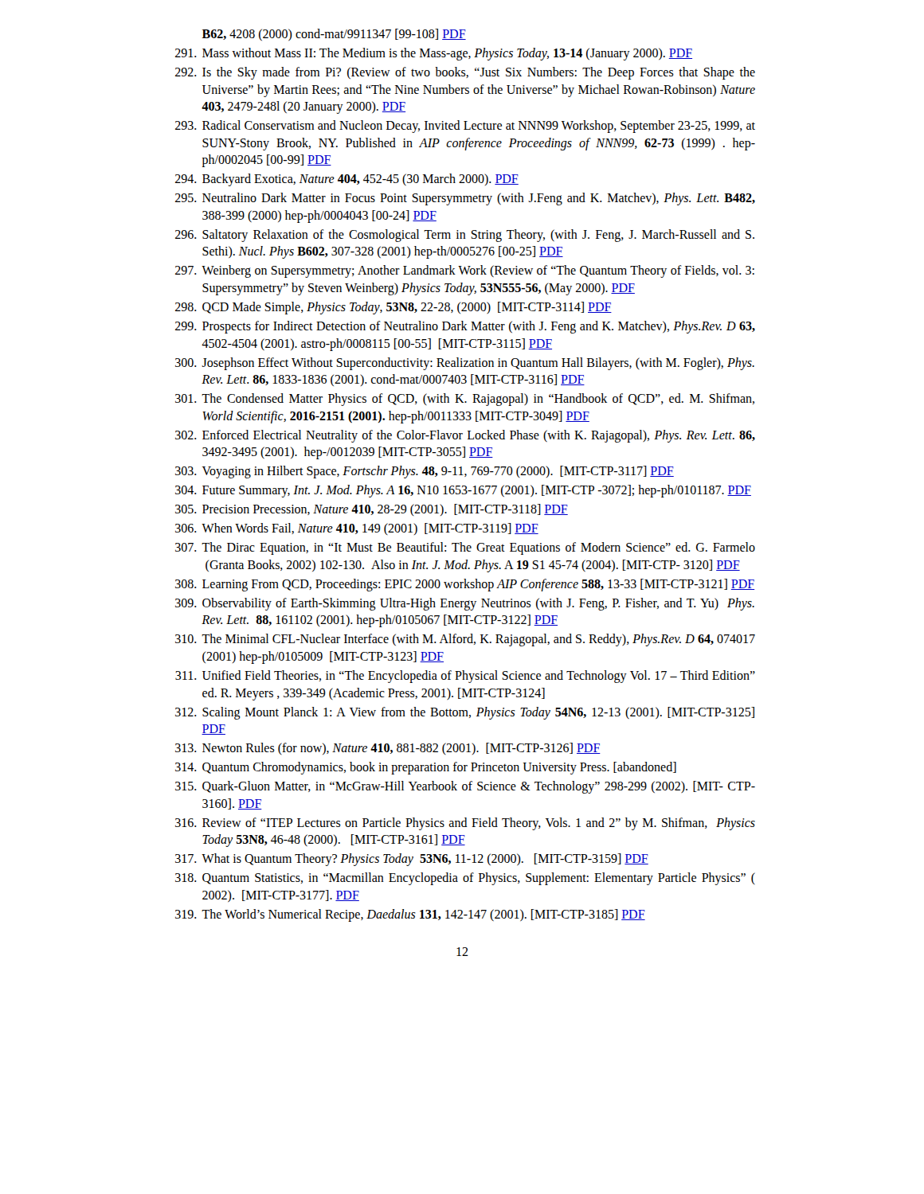B62, 4208 (2000) cond-mat/9911347 [99-108] PDF
291. Mass without Mass II: The Medium is the Mass-age, Physics Today, 13-14 (January 2000). PDF
292. Is the Sky made from Pi? (Review of two books, “Just Six Numbers: The Deep Forces that Shape the Universe” by Martin Rees; and “The Nine Numbers of the Universe” by Michael Rowan-Robinson) Nature 403, 2479-248l (20 January 2000). PDF
293. Radical Conservatism and Nucleon Decay, Invited Lecture at NNN99 Workshop, September 23-25, 1999, at SUNY-Stony Brook, NY. Published in AIP conference Proceedings of NNN99, 62-73 (1999) . hep-ph/0002045 [00-99] PDF
294. Backyard Exotica, Nature 404, 452-45 (30 March 2000). PDF
295. Neutralino Dark Matter in Focus Point Supersymmetry (with J.Feng and K. Matchev), Phys. Lett. B482, 388-399 (2000) hep-ph/0004043 [00-24] PDF
296. Saltatory Relaxation of the Cosmological Term in String Theory, (with J. Feng, J. March-Russell and S. Sethi). Nucl. Phys B602, 307-328 (2001) hep-th/0005276 [00-25] PDF
297. Weinberg on Supersymmetry; Another Landmark Work (Review of “The Quantum Theory of Fields, vol. 3: Supersymmetry” by Steven Weinberg) Physics Today, 53N555-56, (May 2000). PDF
298. QCD Made Simple, Physics Today, 53N8, 22-28, (2000) [MIT-CTP-3114] PDF
299. Prospects for Indirect Detection of Neutralino Dark Matter (with J. Feng and K. Matchev), Phys.Rev. D 63, 4502-4504 (2001). astro-ph/0008115 [00-55] [MIT-CTP-3115] PDF
300. Josephson Effect Without Superconductivity: Realization in Quantum Hall Bilayers, (with M. Fogler), Phys. Rev. Lett. 86, 1833-1836 (2001). cond-mat/0007403 [MIT-CTP-3116] PDF
301. The Condensed Matter Physics of QCD, (with K. Rajagopal) in “Handbook of QCD”, ed. M. Shifman, World Scientific, 2016-2151 (2001). hep-ph/0011333 [MIT-CTP-3049] PDF
302. Enforced Electrical Neutrality of the Color-Flavor Locked Phase (with K. Rajagopal), Phys. Rev. Lett. 86, 3492-3495 (2001). hep-/0012039 [MIT-CTP-3055] PDF
303. Voyaging in Hilbert Space, Fortschr Phys. 48, 9-11, 769-770 (2000). [MIT-CTP-3117] PDF
304. Future Summary, Int. J. Mod. Phys. A 16, N10 1653-1677 (2001). [MIT-CTP -3072]; hep-ph/0101187. PDF
305. Precision Precession, Nature 410, 28-29 (2001). [MIT-CTP-3118] PDF
306. When Words Fail, Nature 410, 149 (2001) [MIT-CTP-3119] PDF
307. The Dirac Equation, in “It Must Be Beautiful: The Great Equations of Modern Science” ed. G. Farmelo (Granta Books, 2002) 102-130. Also in Int. J. Mod. Phys. A 19 S1 45-74 (2004). [MIT-CTP- 3120] PDF
308. Learning From QCD, Proceedings: EPIC 2000 workshop AIP Conference 588, 13-33 [MIT-CTP-3121] PDF
309. Observability of Earth-Skimming Ultra-High Energy Neutrinos (with J. Feng, P. Fisher, and T. Yu) Phys. Rev. Lett. 88, 161102 (2001). hep-ph/0105067 [MIT-CTP-3122] PDF
310. The Minimal CFL-Nuclear Interface (with M. Alford, K. Rajagopal, and S. Reddy), Phys.Rev. D 64, 074017 (2001) hep-ph/0105009 [MIT-CTP-3123] PDF
311. Unified Field Theories, in “The Encyclopedia of Physical Science and Technology Vol. 17 – Third Edition” ed. R. Meyers , 339-349 (Academic Press, 2001). [MIT-CTP-3124]
312. Scaling Mount Planck 1: A View from the Bottom, Physics Today 54N6, 12-13 (2001). [MIT-CTP-3125] PDF
313. Newton Rules (for now), Nature 410, 881-882 (2001). [MIT-CTP-3126] PDF
314. Quantum Chromodynamics, book in preparation for Princeton University Press. [abandoned]
315. Quark-Gluon Matter, in “McGraw-Hill Yearbook of Science & Technology” 298-299 (2002). [MIT- CTP- 3160]. PDF
316. Review of “ITEP Lectures on Particle Physics and Field Theory, Vols. 1 and 2” by M. Shifman, Physics Today 53N8, 46-48 (2000). [MIT-CTP-3161] PDF
317. What is Quantum Theory? Physics Today 53N6, 11-12 (2000). [MIT-CTP-3159] PDF
318. Quantum Statistics, in “Macmillan Encyclopedia of Physics, Supplement: Elementary Particle Physics” ( 2002). [MIT-CTP-3177]. PDF
319. The World’s Numerical Recipe, Daedalus 131, 142-147 (2001). [MIT-CTP-3185] PDF
12